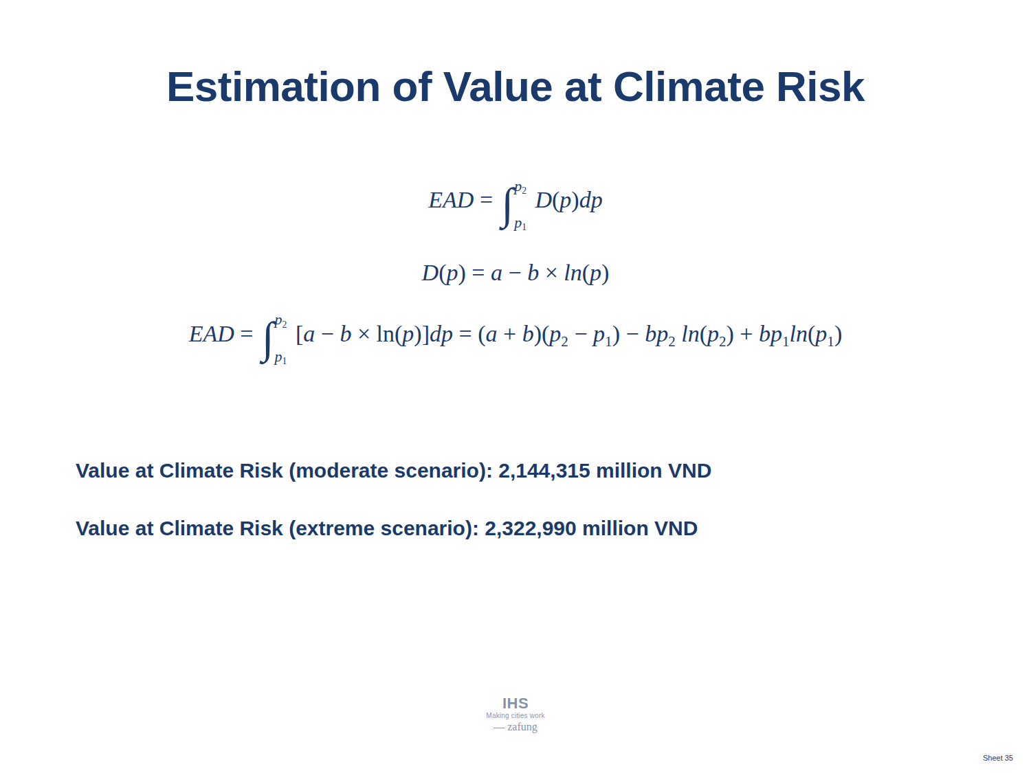Estimation of Value at Climate Risk
EAD = ∫p2 p1 D(p)dp
D(p) = a − b × ln(p)
EAD = ∫p2 p1 [a − b × ln(p)]dp = (a + b)(p2 − p1) − bp2 ln(p2) + bp1ln(p1)
Value at Climate Risk (moderate scenario): 2,144,315 million VND
Value at Climate Risk (extreme scenario): 2,322,990 million VND
IHS
Making cities work
— zafung
Sheet 35